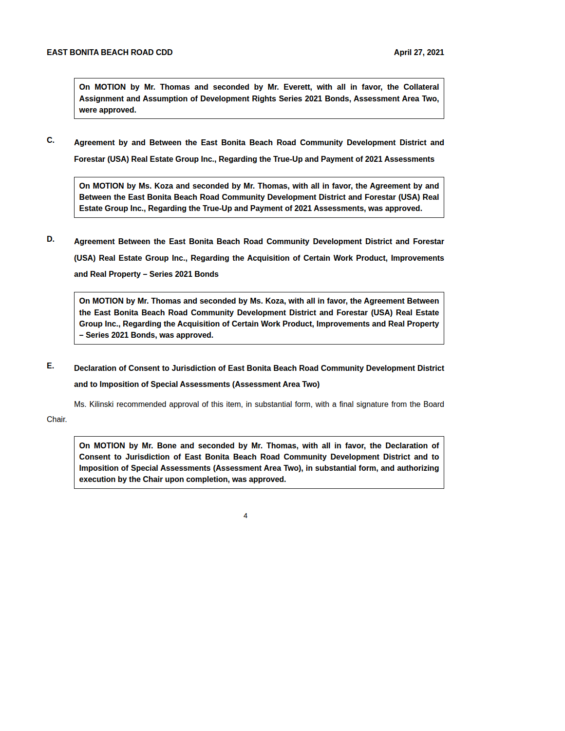EAST BONITA BEACH ROAD CDD April 27, 2021
On MOTION by Mr. Thomas and seconded by Mr. Everett, with all in favor, the Collateral Assignment and Assumption of Development Rights Series 2021 Bonds, Assessment Area Two, were approved.
C.
Agreement by and Between the East Bonita Beach Road Community Development District and Forestar (USA) Real Estate Group Inc., Regarding the True-Up and Payment of 2021 Assessments
On MOTION by Ms. Koza and seconded by Mr. Thomas, with all in favor, the Agreement by and Between the East Bonita Beach Road Community Development District and Forestar (USA) Real Estate Group Inc., Regarding the True-Up and Payment of 2021 Assessments, was approved.
D.
Agreement Between the East Bonita Beach Road Community Development District and Forestar (USA) Real Estate Group Inc., Regarding the Acquisition of Certain Work Product, Improvements and Real Property – Series 2021 Bonds
On MOTION by Mr. Thomas and seconded by Ms. Koza, with all in favor, the Agreement Between the East Bonita Beach Road Community Development District and Forestar (USA) Real Estate Group Inc., Regarding the Acquisition of Certain Work Product, Improvements and Real Property – Series 2021 Bonds, was approved.
E.
Declaration of Consent to Jurisdiction of East Bonita Beach Road Community Development District and to Imposition of Special Assessments (Assessment Area Two)
Ms. Kilinski recommended approval of this item, in substantial form, with a final signature from the Board Chair.
On MOTION by Mr. Bone and seconded by Mr. Thomas, with all in favor, the Declaration of Consent to Jurisdiction of East Bonita Beach Road Community Development District and to Imposition of Special Assessments (Assessment Area Two), in substantial form, and authorizing execution by the Chair upon completion, was approved.
4